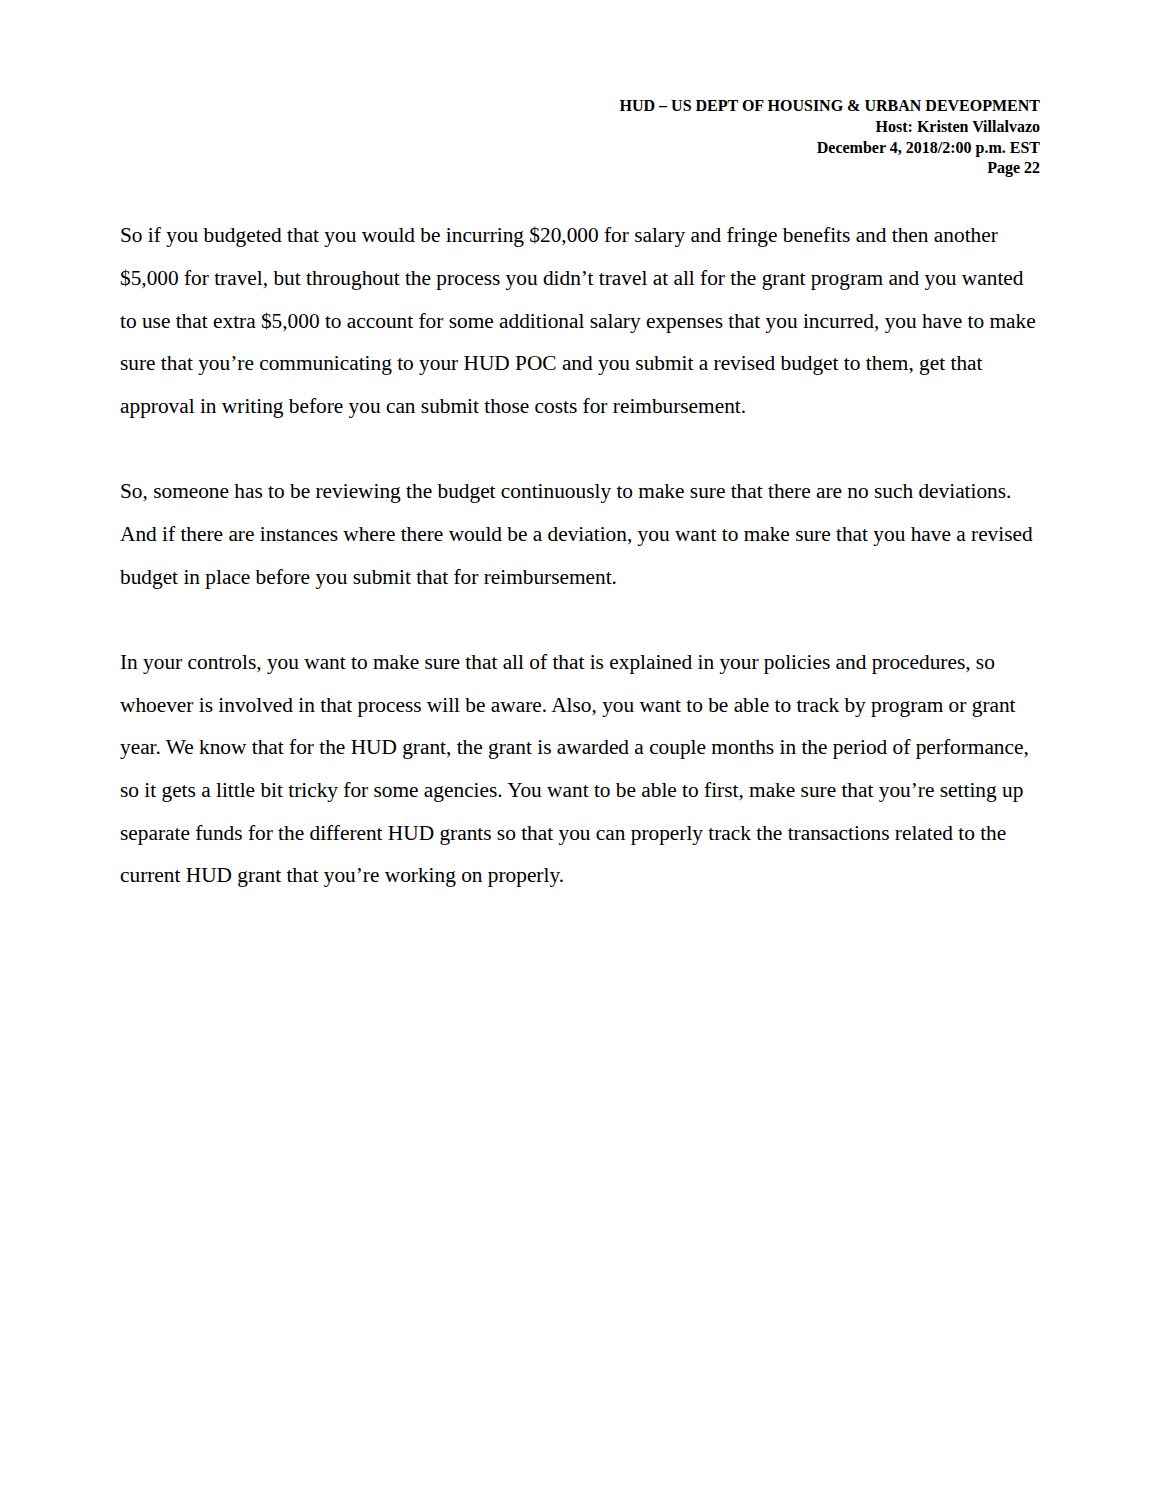HUD – US DEPT OF HOUSING & URBAN DEVEOPMENT
Host: Kristen Villalvazo
December 4, 2018/2:00 p.m. EST
Page 22
So if you budgeted that you would be incurring $20,000 for salary and fringe benefits and then another $5,000 for travel, but throughout the process you didn’t travel at all for the grant program and you wanted to use that extra $5,000 to account for some additional salary expenses that you incurred, you have to make sure that you’re communicating to your HUD POC and you submit a revised budget to them, get that approval in writing before you can submit those costs for reimbursement.
So, someone has to be reviewing the budget continuously to make sure that there are no such deviations. And if there are instances where there would be a deviation, you want to make sure that you have a revised budget in place before you submit that for reimbursement.
In your controls, you want to make sure that all of that is explained in your policies and procedures, so whoever is involved in that process will be aware. Also, you want to be able to track by program or grant year. We know that for the HUD grant, the grant is awarded a couple months in the period of performance, so it gets a little bit tricky for some agencies. You want to be able to first, make sure that you’re setting up separate funds for the different HUD grants so that you can properly track the transactions related to the current HUD grant that you’re working on properly.